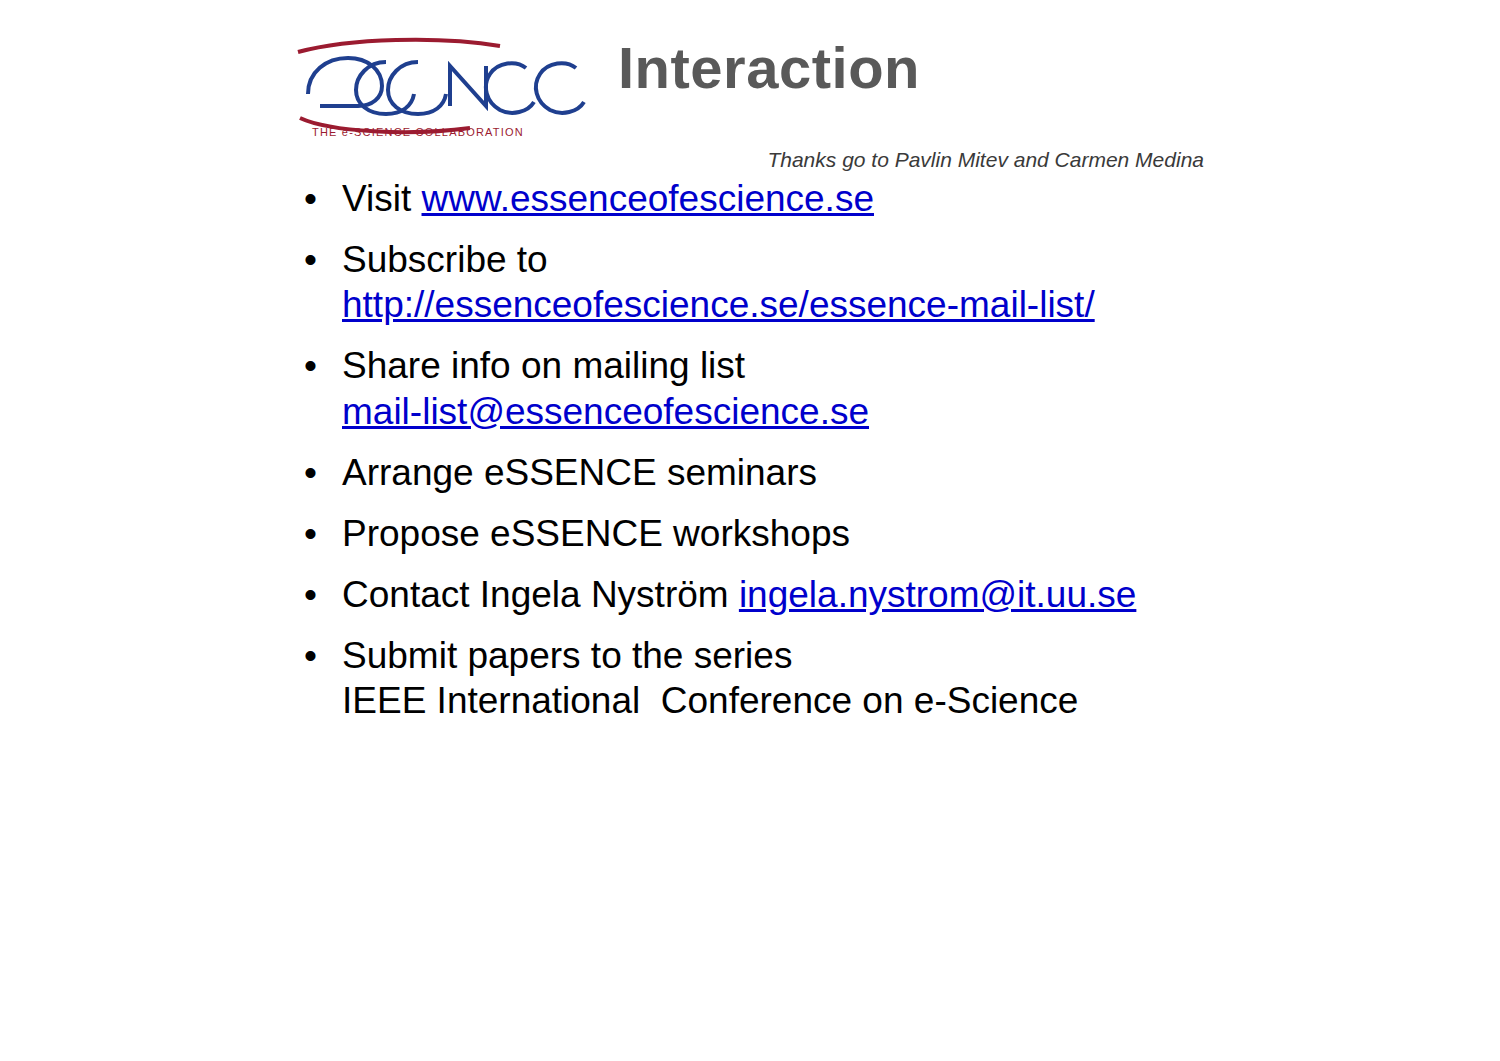eSSENCE logo THE e-SCIENCE COLLABORATION
Interaction
Thanks go to Pavlin Mitev and Carmen Medina
Visit www.essenceofescience.se
Subscribe to
http://essenceofescience.se/essence-mail-list/
Share info on mailing list
mail-list@essenceofescience.se
Arrange eSSENCE seminars
Propose eSSENCE workshops
Contact Ingela Nyström ingela.nystrom@it.uu.se
Submit papers to the series
IEEE International Conference on e-Science